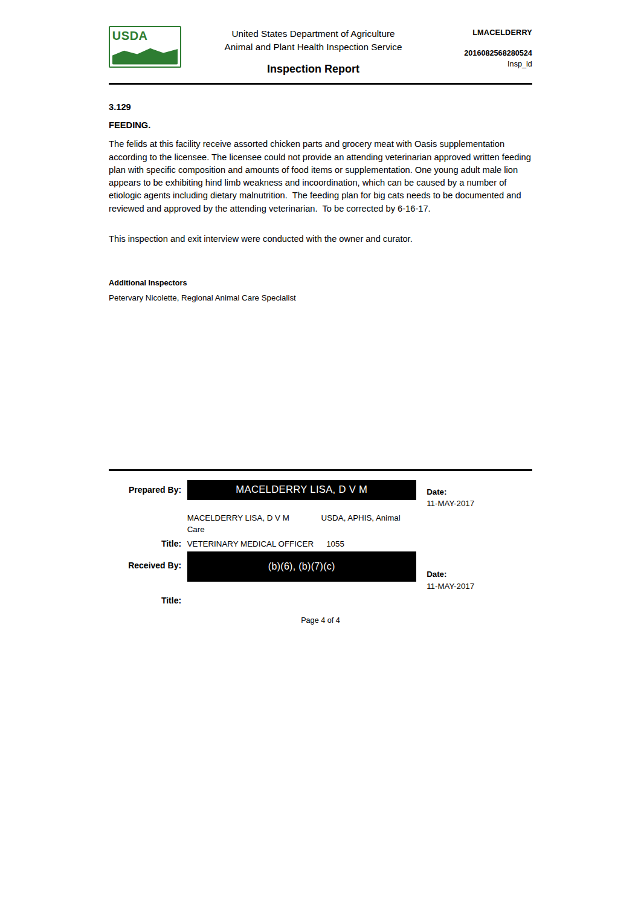USDA
United States Department of Agriculture
Animal and Plant Health Inspection Service
Inspection Report
LMACELDERRY
2016082568280524 Insp_id
3.129
FEEDING.
The felids at this facility receive assorted chicken parts and grocery meat with Oasis supplementation according to the licensee. The licensee could not provide an attending veterinarian approved written feeding plan with specific composition and amounts of food items or supplementation. One young adult male lion appears to be exhibiting hind limb weakness and incoordination, which can be caused by a number of etiologic agents including dietary malnutrition. The feeding plan for big cats needs to be documented and reviewed and approved by the attending veterinarian. To be corrected by 6-16-17.
This inspection and exit interview were conducted with the owner and curator.
Additional Inspectors
Petervary Nicolette, Regional Animal Care Specialist
Prepared By:
MACELDERRY LISA, D V M
Date:
11-MAY-2017
MACELDERRY LISA, D V M USDA, APHIS, Animal Care
Title:
VETERINARY MEDICAL OFFICER1055
Received By:
(b)(6), (b)(7)(c)
Date:
11-MAY-2017
Title:
Page 4 of 4